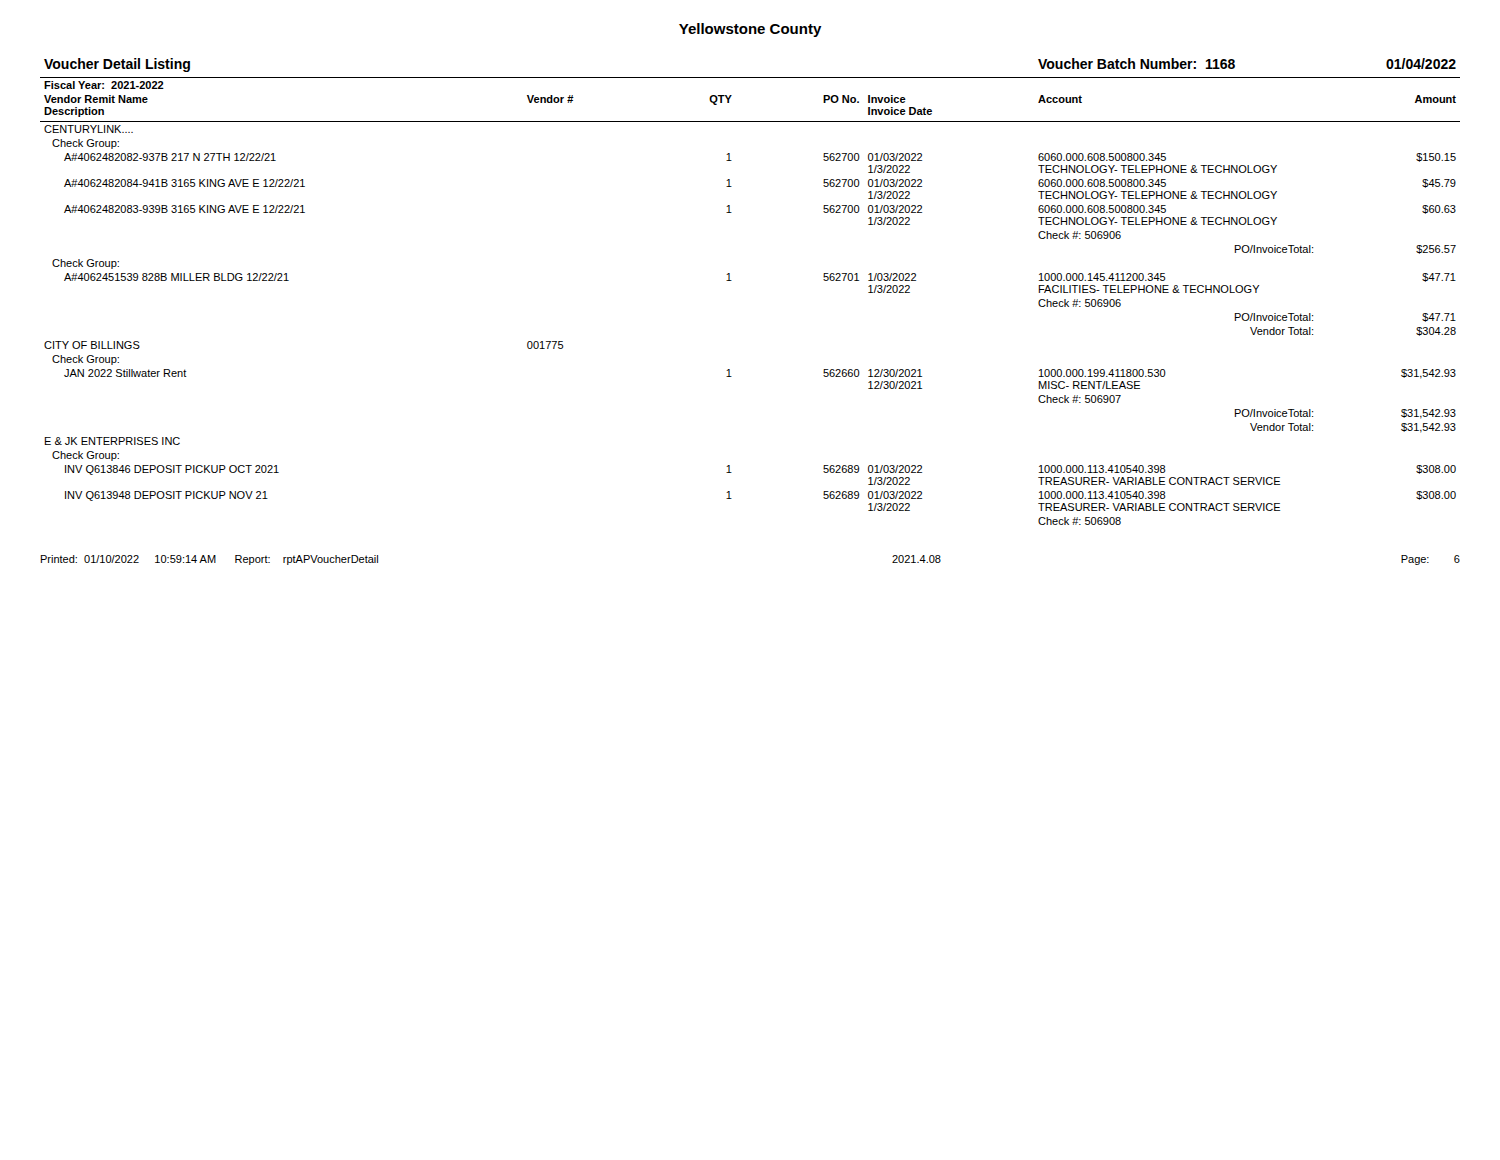Yellowstone County
| Voucher Detail Listing | Voucher Batch Number: 1168 | 01/04/2022 |
| Fiscal Year: 2021-2022 |
| Vendor Remit Name Description | Vendor # | QTY | PO No. | Invoice Invoice Date | Account | Amount |
| CENTURYLINK.... |
| Check Group: |
| A#4062482082-937B 217 N 27TH 12/22/21 | | 1 | 562700 | 01/03/2022 1/3/2022 | 6060.000.608.500800.345 TECHNOLOGY- TELEPHONE & TECHNOLOGY | $150.15 |
| A#4062482084-941B 3165 KING AVE E 12/22/21 | | 1 | 562700 | 01/03/2022 1/3/2022 | 6060.000.608.500800.345 TECHNOLOGY- TELEPHONE & TECHNOLOGY | $45.79 |
| A#4062482083-939B 3165 KING AVE E 12/22/21 | | 1 | 562700 | 01/03/2022 1/3/2022 | 6060.000.608.500800.345 TECHNOLOGY- TELEPHONE & TECHNOLOGY | $60.63 |
| | Check #: 506906 | |
| | PO/InvoiceTotal: | $256.57 |
| Check Group: |
| A#4062451539 828B MILLER BLDG 12/22/21 | | 1 | 562701 | 1/03/2022 1/3/2022 | 1000.000.145.411200.345 FACILITIES- TELEPHONE & TECHNOLOGY | $47.71 |
| | Check #: 506906 | |
| | PO/InvoiceTotal: | $47.71 |
| | Vendor Total: | $304.28 |
| CITY OF BILLINGS | 001775 | |
| Check Group: |
| JAN 2022 Stillwater Rent | | 1 | 562660 | 12/30/2021 12/30/2021 | 1000.000.199.411800.530 MISC- RENT/LEASE | $31,542.93 |
| | Check #: 506907 | |
| | PO/InvoiceTotal: | $31,542.93 |
| | Vendor Total: | $31,542.93 |
| E & JK ENTERPRISES INC |
| Check Group: |
| INV Q613846 DEPOSIT PICKUP OCT 2021 | | 1 | 562689 | 01/03/2022 1/3/2022 | 1000.000.113.410540.398 TREASURER- VARIABLE CONTRACT SERVICE | $308.00 |
| INV Q613948 DEPOSIT PICKUP NOV 21 | | 1 | 562689 | 01/03/2022 1/3/2022 | 1000.000.113.410540.398 TREASURER- VARIABLE CONTRACT SERVICE | $308.00 |
| | Check #: 506908 | |
| Printed: 01/10/2022 10:59:14 AM Report: rptAPVoucherDetail | 2021.4.08 | Page: 6 |